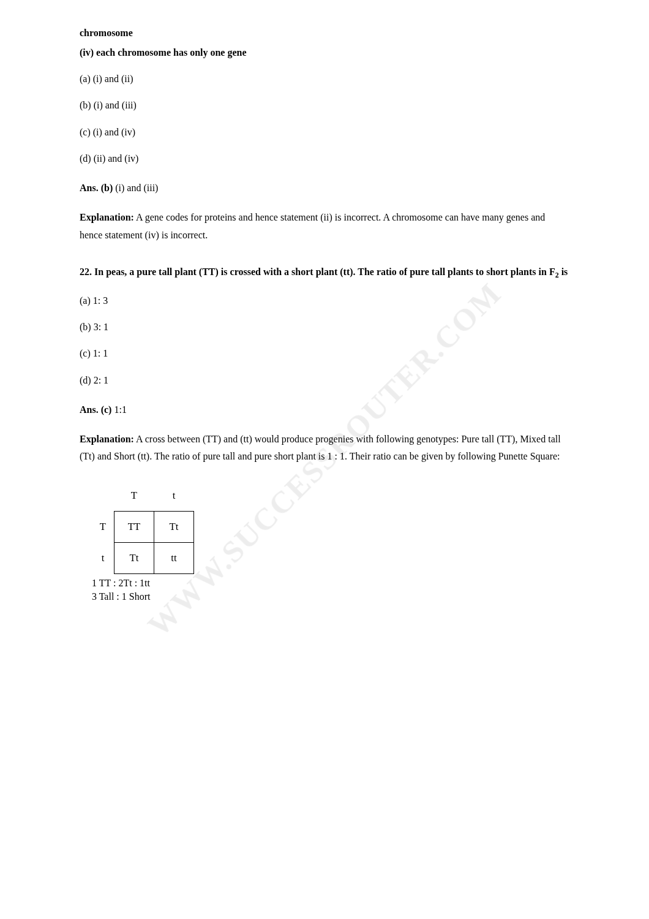WWW.SUCCESSROUTER.COM
chromosome
(iv) each chromosome has only one gene
(a) (i) and (ii)
(b) (i) and (iii)
(c) (i) and (iv)
(d) (ii) and (iv)
Ans. (b) (i) and (iii)
Explanation: A gene codes for proteins and hence statement (ii) is incorrect. A chromosome can have many genes and hence statement (iv) is incorrect.
22. In peas, a pure tall plant (TT) is crossed with a short plant (tt). The ratio of pure tall plants to short plants in F2 is
(a) 1: 3
(b) 3: 1
(c) 1: 1
(d) 2: 1
Ans. (c) 1:1
Explanation: A cross between (TT) and (tt) would produce progenies with following genotypes: Pure tall (TT), Mixed tall (Tt) and Short (tt). The ratio of pure tall and pure short plant is 1 : 1. Their ratio can be given by following Punette Square:
| | T | t |
| T | TT | Tt |
| t | Tt | tt |
1 TT : 2Tt : 1tt
3 Tall : 1 Short